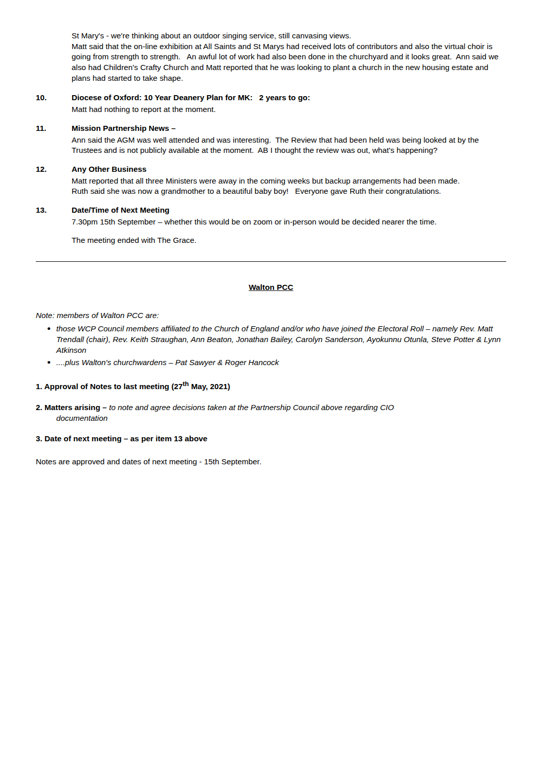St Mary's - we're thinking about an outdoor singing service, still canvasing views.
Matt said that the on-line exhibition at All Saints and St Marys had received lots of contributors and also the virtual choir is going from strength to strength. An awful lot of work had also been done in the churchyard and it looks great. Ann said we also had Children's Crafty Church and Matt reported that he was looking to plant a church in the new housing estate and plans had started to take shape.
10.
Diocese of Oxford: 10 Year Deanery Plan for MK: 2 years to go:
Matt had nothing to report at the moment.
11.
Mission Partnership News –
Ann said the AGM was well attended and was interesting. The Review that had been held was being looked at by the Trustees and is not publicly available at the moment. AB I thought the review was out, what's happening?
12.
Any Other Business
Matt reported that all three Ministers were away in the coming weeks but backup arrangements had been made.
Ruth said she was now a grandmother to a beautiful baby boy! Everyone gave Ruth their congratulations.
13.
Date/Time of Next Meeting
7.30pm 15th September – whether this would be on zoom or in-person would be decided nearer the time.
The meeting ended with The Grace.
Walton PCC
Note: members of Walton PCC are:
those WCP Council members affiliated to the Church of England and/or who have joined the Electoral Roll – namely Rev. Matt Trendall (chair), Rev. Keith Straughan, Ann Beaton, Jonathan Bailey, Carolyn Sanderson, Ayokunnu Otunla, Steve Potter & Lynn Atkinson
....plus Walton's churchwardens – Pat Sawyer & Roger Hancock
1. Approval of Notes to last meeting (27th May, 2021)
2. Matters arising – to note and agree decisions taken at the Partnership Council above regarding CIO
documentation
3. Date of next meeting – as per item 13 above
Notes are approved and dates of next meeting - 15th September.